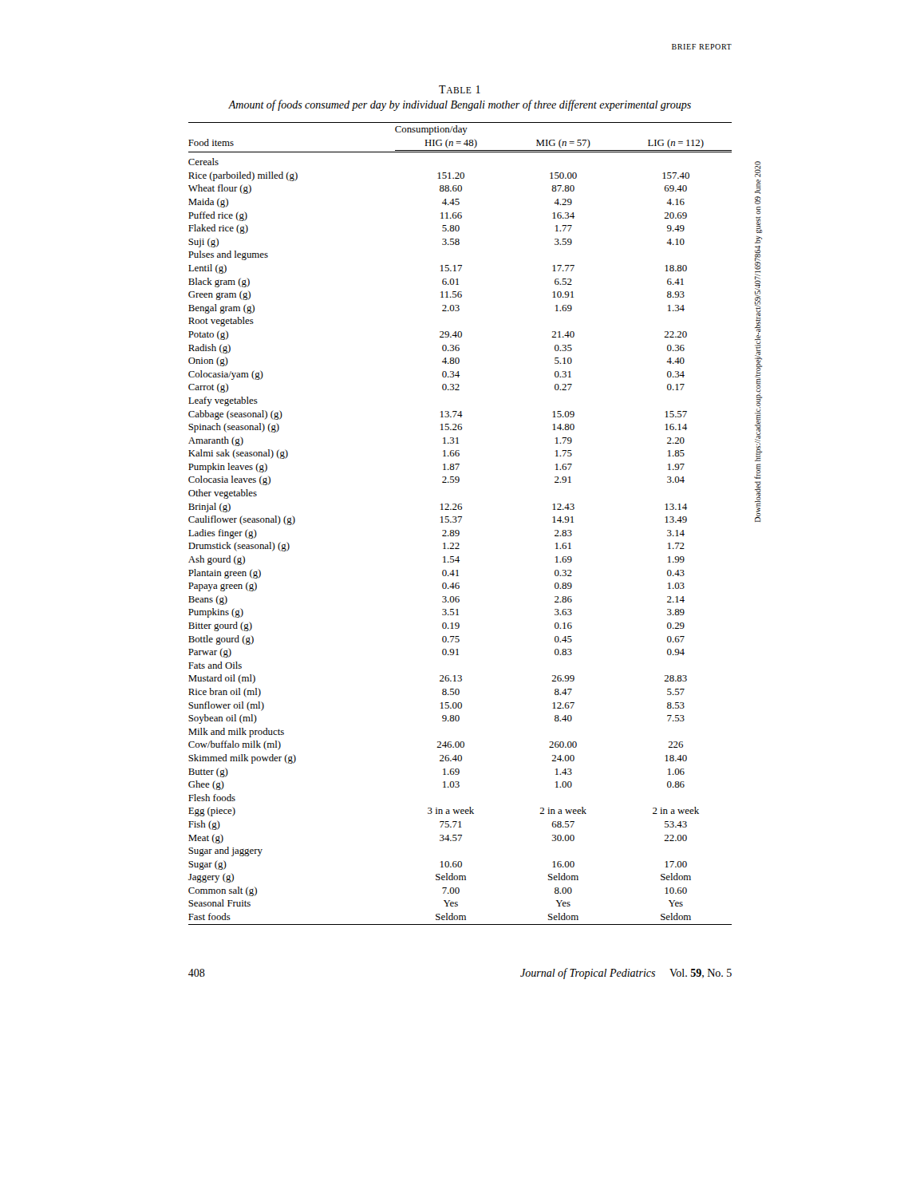BRIEF REPORT
TABLE 1
Amount of foods consumed per day by individual Bengali mother of three different experimental groups
| Food items | Consumption/day |
| --- | --- |
| HIG ( n = 48) | MIG ( n = 57) | LIG ( n = 112) |
| Cereals | | | |
| Rice (parboiled) milled (g) | 151.20 | 150.00 | 157.40 |
| Wheat flour (g) | 88.60 | 87.80 | 69.40 |
| Maida (g) | 4.45 | 4.29 | 4.16 |
| Puffed rice (g) | 11.66 | 16.34 | 20.69 |
| Flaked rice (g) | 5.80 | 1.77 | 9.49 |
| Suji (g) | 3.58 | 3.59 | 4.10 |
| Pulses and legumes | | | |
| Lentil (g) | 15.17 | 17.77 | 18.80 |
| Black gram (g) | 6.01 | 6.52 | 6.41 |
| Green gram (g) | 11.56 | 10.91 | 8.93 |
| Bengal gram (g) | 2.03 | 1.69 | 1.34 |
| Root vegetables | | | |
| Potato (g) | 29.40 | 21.40 | 22.20 |
| Radish (g) | 0.36 | 0.35 | 0.36 |
| Onion (g) | 4.80 | 5.10 | 4.40 |
| Colocasia/yam (g) | 0.34 | 0.31 | 0.34 |
| Carrot (g) | 0.32 | 0.27 | 0.17 |
| Leafy vegetables | | | |
| Cabbage (seasonal) (g) | 13.74 | 15.09 | 15.57 |
| Spinach (seasonal) (g) | 15.26 | 14.80 | 16.14 |
| Amaranth (g) | 1.31 | 1.79 | 2.20 |
| Kalmi sak (seasonal) (g) | 1.66 | 1.75 | 1.85 |
| Pumpkin leaves (g) | 1.87 | 1.67 | 1.97 |
| Colocasia leaves (g) | 2.59 | 2.91 | 3.04 |
| Other vegetables | | | |
| Brinjal (g) | 12.26 | 12.43 | 13.14 |
| Cauliflower (seasonal) (g) | 15.37 | 14.91 | 13.49 |
| Ladies finger (g) | 2.89 | 2.83 | 3.14 |
| Drumstick (seasonal) (g) | 1.22 | 1.61 | 1.72 |
| Ash gourd (g) | 1.54 | 1.69 | 1.99 |
| Plantain green (g) | 0.41 | 0.32 | 0.43 |
| Papaya green (g) | 0.46 | 0.89 | 1.03 |
| Beans (g) | 3.06 | 2.86 | 2.14 |
| Pumpkins (g) | 3.51 | 3.63 | 3.89 |
| Bitter gourd (g) | 0.19 | 0.16 | 0.29 |
| Bottle gourd (g) | 0.75 | 0.45 | 0.67 |
| Parwar (g) | 0.91 | 0.83 | 0.94 |
| Fats and Oils | | | |
| Mustard oil (ml) | 26.13 | 26.99 | 28.83 |
| Rice bran oil (ml) | 8.50 | 8.47 | 5.57 |
| Sunflower oil (ml) | 15.00 | 12.67 | 8.53 |
| Soybean oil (ml) | 9.80 | 8.40 | 7.53 |
| Milk and milk products | | | |
| Cow/buffalo milk (ml) | 246.00 | 260.00 | 226 |
| Skimmed milk powder (g) | 26.40 | 24.00 | 18.40 |
| Butter (g) | 1.69 | 1.43 | 1.06 |
| Ghee (g) | 1.03 | 1.00 | 0.86 |
| Flesh foods | | | |
| Egg (piece) | 3 in a week | 2 in a week | 2 in a week |
| Fish (g) | 75.71 | 68.57 | 53.43 |
| Meat (g) | 34.57 | 30.00 | 22.00 |
| Sugar and jaggery | | | |
| Sugar (g) | 10.60 | 16.00 | 17.00 |
| Jaggery (g) | Seldom | Seldom | Seldom |
| Common salt (g) | 7.00 | 8.00 | 10.60 |
| Seasonal Fruits | Yes | Yes | Yes |
| Fast foods | Seldom | Seldom | Seldom |
408
Journal of Tropical Pediatrics Vol. 59, No. 5
Downloaded from https://academic.oup.com/tropej/article-abstract/59/5/407/1697864 by guest on 09 June 2020